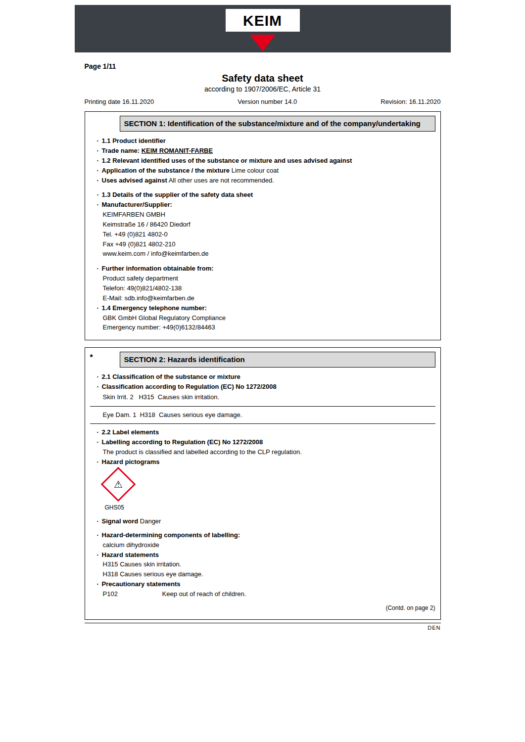KEIM
Page 1/11
Safety data sheet
according to 1907/2006/EC, Article 31
Printing date 16.11.2020
Version number 14.0
Revision: 16.11.2020
SECTION 1: Identification of the substance/mixture and of the company/undertaking
1.1 Product identifier
Trade name: KEIM ROMANIT-FARBE
1.2 Relevant identified uses of the substance or mixture and uses advised against
Application of the substance / the mixture Lime colour coat
Uses advised against All other uses are not recommended.
1.3 Details of the supplier of the safety data sheet
Manufacturer/Supplier:
KEIMFARBEN GMBH
Keimstraße 16 / 86420 Diedorf
Tel. +49 (0)821 4802-0
Fax +49 (0)821 4802-210
www.keim.com / info@keimfarben.de
Further information obtainable from:
Product safety department
Telefon: 49(0)821/4802-138
E-Mail: sdb.info@keimfarben.de
1.4 Emergency telephone number:
GBK GmbH Global Regulatory Compliance
Emergency number: +49(0)6132/84463
*
SECTION 2: Hazards identification
2.1 Classification of the substance or mixture
Classification according to Regulation (EC) No 1272/2008
Skin Irrit. 2 H315 Causes skin irritation.
Eye Dam. 1 H318 Causes serious eye damage.
2.2 Label elements
Labelling according to Regulation (EC) No 1272/2008
The product is classified and labelled according to the CLP regulation.
Hazard pictograms
⚠
GHS05
Signal word Danger
Hazard-determining components of labelling:
calcium dihydroxide
Hazard statements
H315 Causes skin irritation.
H318 Causes serious eye damage.
Precautionary statements
P102
Keep out of reach of children.
(Contd. on page 2)
DEN